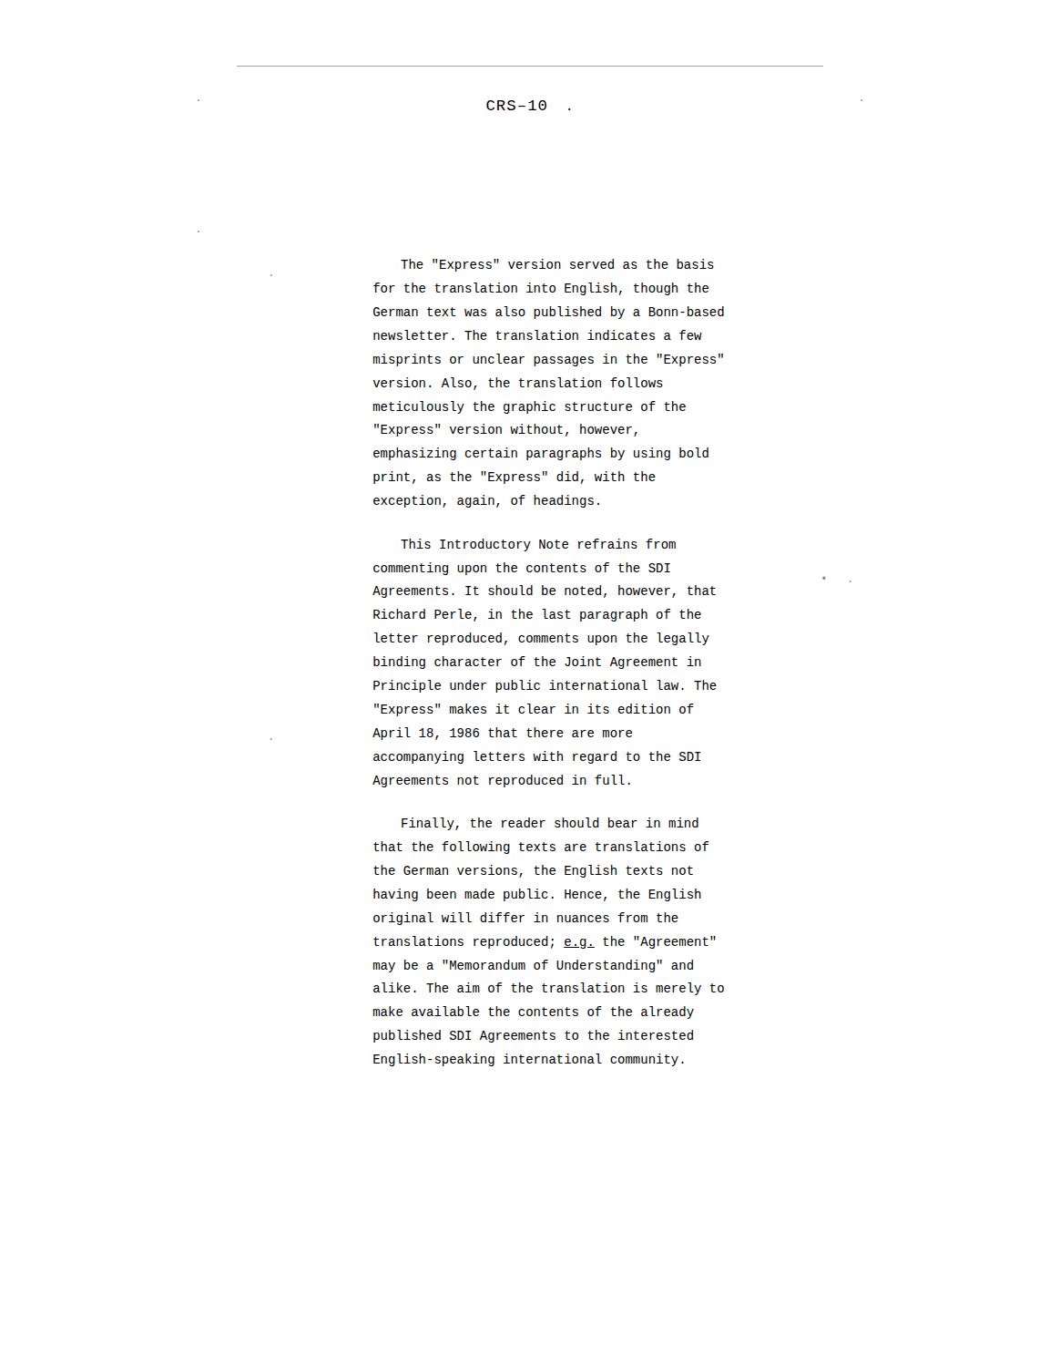CRS–10 .
.
.
.
.
• .
.
The "Express" version served as the basis for the translation into English, though the German text was also published by a Bonn-based newsletter. The translation indicates a few misprints or unclear passages in the "Express" version. Also, the translation follows meticulously the graphic structure of the "Express" version without, however, emphasizing certain paragraphs by using bold print, as the "Express" did, with the exception, again, of headings.
This Introductory Note refrains from commenting upon the contents of the SDI Agreements. It should be noted, however, that Richard Perle, in the last paragraph of the letter reproduced, comments upon the legally binding character of the Joint Agreement in Principle under public international law. The "Express" makes it clear in its edition of April 18, 1986 that there are more accompanying letters with regard to the SDI Agreements not reproduced in full.
Finally, the reader should bear in mind that the following texts are translations of the German versions, the English texts not having been made public. Hence, the English original will differ in nuances from the translations reproduced; e.g. the "Agreement" may be a "Memorandum of Understanding" and alike. The aim of the translation is merely to make available the contents of the already published SDI Agreements to the interested English-speaking international community.